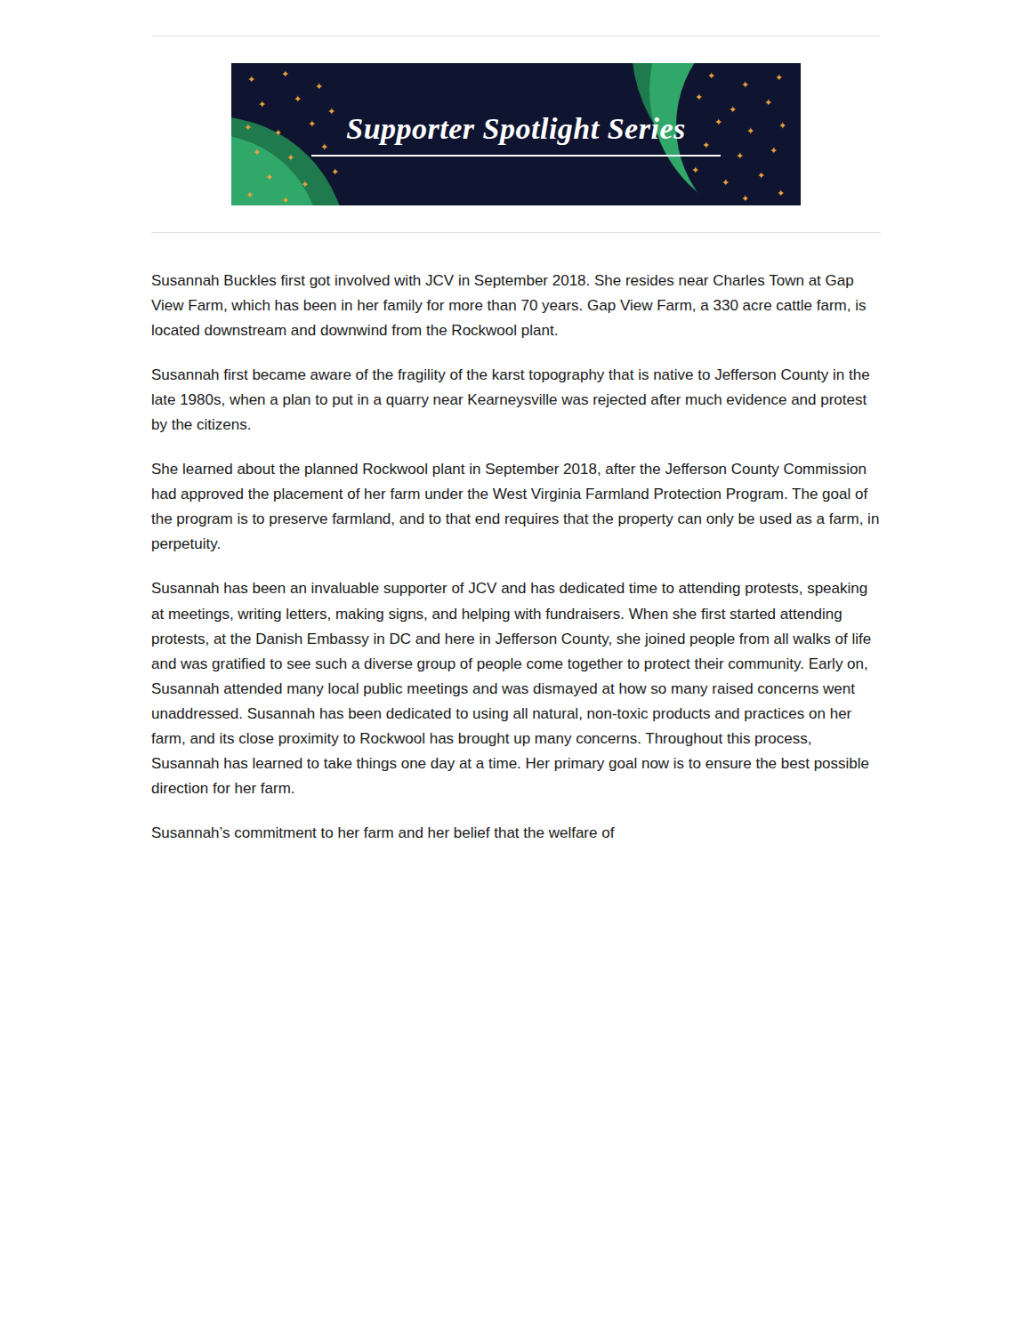✦ ✦ ✦ ✦ ✦ ✦ ✦ ✦ ✦ ✦ ✦ ✦ ✦ ✦ ✦ ✦ ✦
✦ ✦ ✦ ✦ ✦ ✦ ✦ ✦ ✦ ✦ ✦ ✦ ✦ ✦ ✦ ✦ ✦
Supporter Spotlight Series
Susannah Buckles first got involved with JCV in September 2018. She resides near Charles Town at Gap View Farm, which has been in her family for more than 70 years. Gap View Farm, a 330 acre cattle farm, is located downstream and downwind from the Rockwool plant.
Susannah first became aware of the fragility of the karst topography that is native to Jefferson County in the late 1980s, when a plan to put in a quarry near Kearneysville was rejected after much evidence and protest by the citizens.
She learned about the planned Rockwool plant in September 2018, after the Jefferson County Commission had approved the placement of her farm under the West Virginia Farmland Protection Program. The goal of the program is to preserve farmland, and to that end requires that the property can only be used as a farm, in perpetuity.
Susannah has been an invaluable supporter of JCV and has dedicated time to attending protests, speaking at meetings, writing letters, making signs, and helping with fundraisers. When she first started attending protests, at the Danish Embassy in DC and here in Jefferson County, she joined people from all walks of life and was gratified to see such a diverse group of people come together to protect their community. Early on, Susannah attended many local public meetings and was dismayed at how so many raised concerns went unaddressed. Susannah has been dedicated to using all natural, non-toxic products and practices on her farm, and its close proximity to Rockwool has brought up many concerns. Throughout this process, Susannah has learned to take things one day at a time. Her primary goal now is to ensure the best possible direction for her farm.
Susannah’s commitment to her farm and her belief that the welfare of